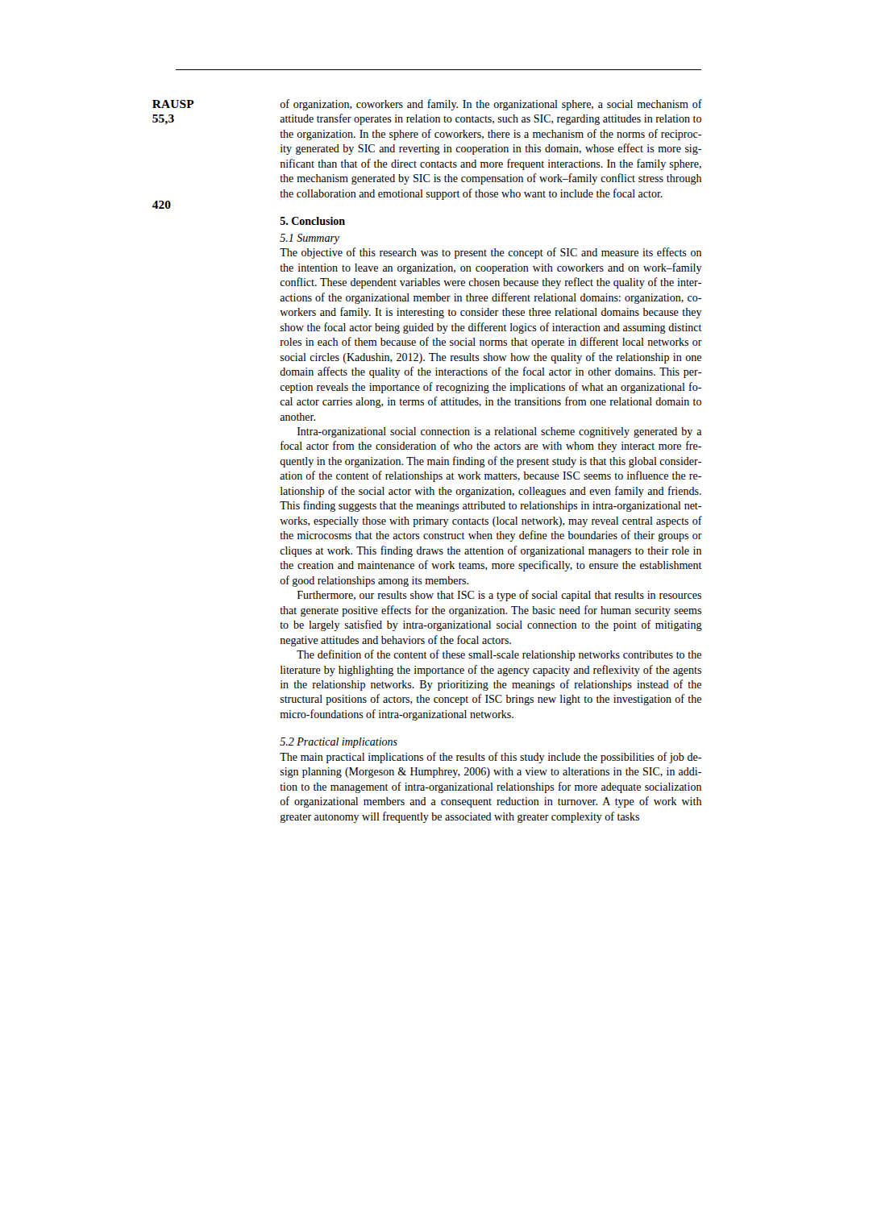RAUSP
55,3
420
of organization, coworkers and family. In the organizational sphere, a social mechanism of attitude transfer operates in relation to contacts, such as SIC, regarding attitudes in relation to the organization. In the sphere of coworkers, there is a mechanism of the norms of reciprocity generated by SIC and reverting in cooperation in this domain, whose effect is more significant than that of the direct contacts and more frequent interactions. In the family sphere, the mechanism generated by SIC is the compensation of work–family conflict stress through the collaboration and emotional support of those who want to include the focal actor.
5. Conclusion
5.1 Summary
The objective of this research was to present the concept of SIC and measure its effects on the intention to leave an organization, on cooperation with coworkers and on work–family conflict. These dependent variables were chosen because they reflect the quality of the interactions of the organizational member in three different relational domains: organization, coworkers and family. It is interesting to consider these three relational domains because they show the focal actor being guided by the different logics of interaction and assuming distinct roles in each of them because of the social norms that operate in different local networks or social circles (Kadushin, 2012). The results show how the quality of the relationship in one domain affects the quality of the interactions of the focal actor in other domains. This perception reveals the importance of recognizing the implications of what an organizational focal actor carries along, in terms of attitudes, in the transitions from one relational domain to another.
Intra-organizational social connection is a relational scheme cognitively generated by a focal actor from the consideration of who the actors are with whom they interact more frequently in the organization. The main finding of the present study is that this global consideration of the content of relationships at work matters, because ISC seems to influence the relationship of the social actor with the organization, colleagues and even family and friends. This finding suggests that the meanings attributed to relationships in intra-organizational networks, especially those with primary contacts (local network), may reveal central aspects of the microcosms that the actors construct when they define the boundaries of their groups or cliques at work. This finding draws the attention of organizational managers to their role in the creation and maintenance of work teams, more specifically, to ensure the establishment of good relationships among its members.
Furthermore, our results show that ISC is a type of social capital that results in resources that generate positive effects for the organization. The basic need for human security seems to be largely satisfied by intra-organizational social connection to the point of mitigating negative attitudes and behaviors of the focal actors.
The definition of the content of these small-scale relationship networks contributes to the literature by highlighting the importance of the agency capacity and reflexivity of the agents in the relationship networks. By prioritizing the meanings of relationships instead of the structural positions of actors, the concept of ISC brings new light to the investigation of the micro-foundations of intra-organizational networks.
5.2 Practical implications
The main practical implications of the results of this study include the possibilities of job design planning (Morgeson & Humphrey, 2006) with a view to alterations in the SIC, in addition to the management of intra-organizational relationships for more adequate socialization of organizational members and a consequent reduction in turnover. A type of work with greater autonomy will frequently be associated with greater complexity of tasks